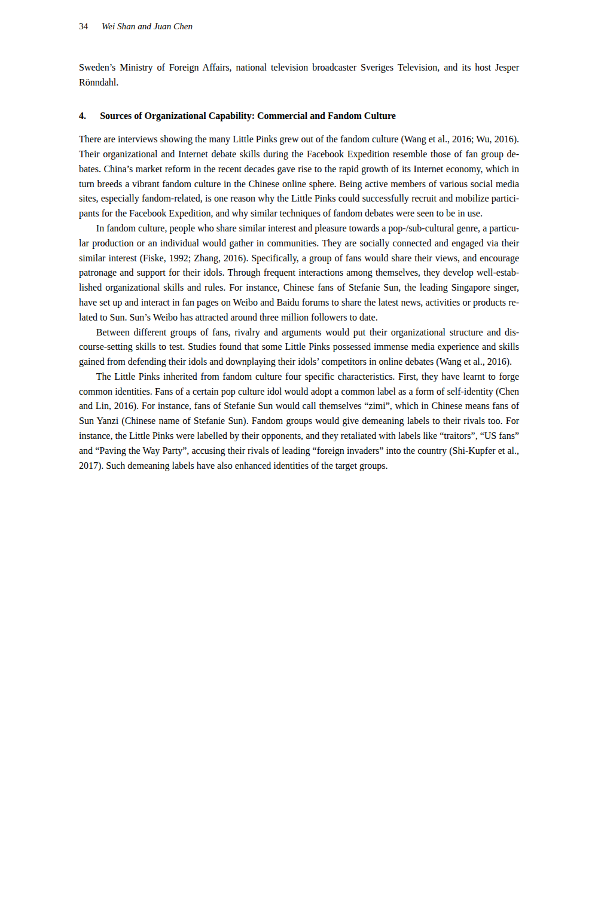34 Wei Shan and Juan Chen
Sweden’s Ministry of Foreign Affairs, national television broadcaster Sveriges Television, and its host Jesper Rönndahl.
4. Sources of Organizational Capability: Commercial and Fandom Culture
There are interviews showing the many Little Pinks grew out of the fandom culture (Wang et al., 2016; Wu, 2016). Their organizational and Internet debate skills during the Facebook Expedition resemble those of fan group debates. China’s market reform in the recent decades gave rise to the rapid growth of its Internet economy, which in turn breeds a vibrant fandom culture in the Chinese online sphere. Being active members of various social media sites, especially fandom-related, is one reason why the Little Pinks could successfully recruit and mobilize participants for the Facebook Expedition, and why similar techniques of fandom debates were seen to be in use.
In fandom culture, people who share similar interest and pleasure towards a pop-/sub-cultural genre, a particular production or an individual would gather in communities. They are socially connected and engaged via their similar interest (Fiske, 1992; Zhang, 2016). Specifically, a group of fans would share their views, and encourage patronage and support for their idols. Through frequent interactions among themselves, they develop well-established organizational skills and rules. For instance, Chinese fans of Stefanie Sun, the leading Singapore singer, have set up and interact in fan pages on Weibo and Baidu forums to share the latest news, activities or products related to Sun. Sun’s Weibo has attracted around three million followers to date.
Between different groups of fans, rivalry and arguments would put their organizational structure and discourse-setting skills to test. Studies found that some Little Pinks possessed immense media experience and skills gained from defending their idols and downplaying their idols’ competitors in online debates (Wang et al., 2016).
The Little Pinks inherited from fandom culture four specific characteristics. First, they have learnt to forge common identities. Fans of a certain pop culture idol would adopt a common label as a form of self-identity (Chen and Lin, 2016). For instance, fans of Stefanie Sun would call themselves “zimi”, which in Chinese means fans of Sun Yanzi (Chinese name of Stefanie Sun). Fandom groups would give demeaning labels to their rivals too. For instance, the Little Pinks were labelled by their opponents, and they retaliated with labels like “traitors”, “US fans” and “Paving the Way Party”, accusing their rivals of leading “foreign invaders” into the country (Shi-Kupfer et al., 2017). Such demeaning labels have also enhanced identities of the target groups.